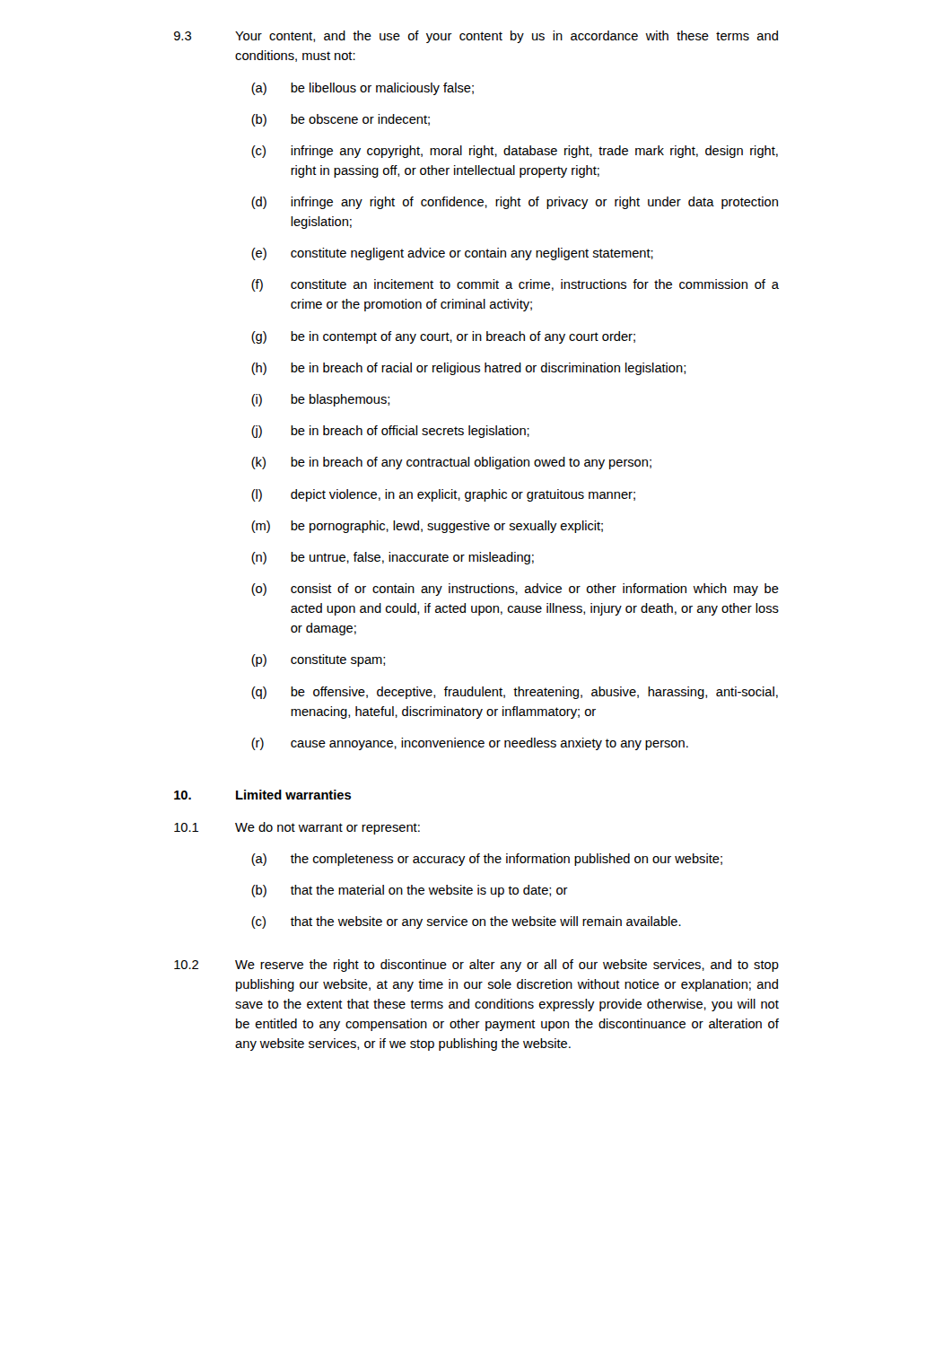9.3
Your content, and the use of your content by us in accordance with these terms and conditions, must not:
(a) be libellous or maliciously false;
(b) be obscene or indecent;
(c) infringe any copyright, moral right, database right, trade mark right, design right, right in passing off, or other intellectual property right;
(d) infringe any right of confidence, right of privacy or right under data protection legislation;
(e) constitute negligent advice or contain any negligent statement;
(f) constitute an incitement to commit a crime, instructions for the commission of a crime or the promotion of criminal activity;
(g) be in contempt of any court, or in breach of any court order;
(h) be in breach of racial or religious hatred or discrimination legislation;
(i) be blasphemous;
(j) be in breach of official secrets legislation;
(k) be in breach of any contractual obligation owed to any person;
(l) depict violence, in an explicit, graphic or gratuitous manner;
(m) be pornographic, lewd, suggestive or sexually explicit;
(n) be untrue, false, inaccurate or misleading;
(o) consist of or contain any instructions, advice or other information which may be acted upon and could, if acted upon, cause illness, injury or death, or any other loss or damage;
(p) constitute spam;
(q) be offensive, deceptive, fraudulent, threatening, abusive, harassing, anti-social, menacing, hateful, discriminatory or inflammatory; or
(r) cause annoyance, inconvenience or needless anxiety to any person.
10. Limited warranties
10.1
We do not warrant or represent:
(a) the completeness or accuracy of the information published on our website;
(b) that the material on the website is up to date; or
(c) that the website or any service on the website will remain available.
10.2
We reserve the right to discontinue or alter any or all of our website services, and to stop publishing our website, at any time in our sole discretion without notice or explanation; and save to the extent that these terms and conditions expressly provide otherwise, you will not be entitled to any compensation or other payment upon the discontinuance or alteration of any website services, or if we stop publishing the website.